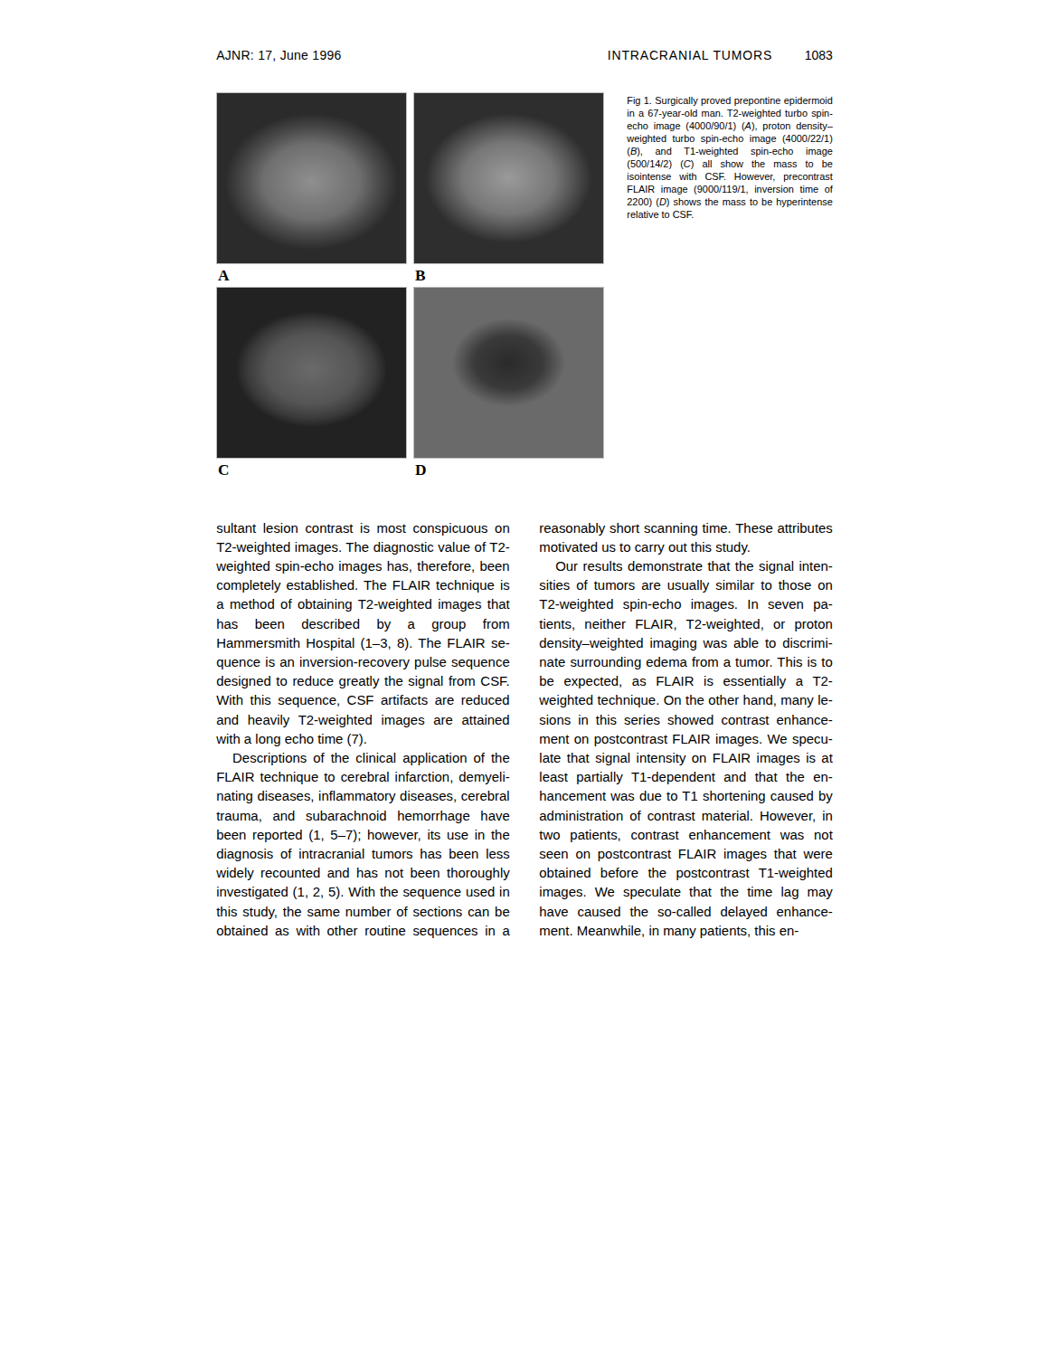AJNR: 17, June 1996
INTRACRANIAL TUMORS 1083
A
B
C
D
Fig 1. Surgically proved prepontine epidermoid in a 67-year-old man. T2-weighted turbo spin-echo image (4000/90/1) (A), proton density–weighted turbo spin-echo image (4000/22/1) (B), and T1-weighted spin-echo image (500/14/2) (C) all show the mass to be isointense with CSF. However, precontrast FLAIR image (9000/119/1, inversion time of 2200) (D) shows the mass to be hyperintense relative to CSF.
sultant lesion contrast is most conspicuous on T2-weighted images. The diagnostic value of T2-weighted spin-echo images has, therefore, been completely established. The FLAIR technique is a method of obtaining T2-weighted images that has been described by a group from Hammersmith Hospital (1–3, 8). The FLAIR sequence is an inversion-recovery pulse sequence designed to reduce greatly the signal from CSF. With this sequence, CSF artifacts are reduced and heavily T2-weighted images are attained with a long echo time (7).
Descriptions of the clinical application of the FLAIR technique to cerebral infarction, demyelinating diseases, inflammatory diseases, cerebral trauma, and subarachnoid hemorrhage have been reported (1, 5–7); however, its use in the diagnosis of intracranial tumors has been less widely recounted and has not been thoroughly investigated (1, 2, 5). With the sequence used in this study, the same number of sections can be obtained as with other routine sequences in a reasonably short scanning time. These attributes motivated us to carry out this study.
Our results demonstrate that the signal intensities of tumors are usually similar to those on T2-weighted spin-echo images. In seven patients, neither FLAIR, T2-weighted, or proton density–weighted imaging was able to discriminate surrounding edema from a tumor. This is to be expected, as FLAIR is essentially a T2-weighted technique. On the other hand, many lesions in this series showed contrast enhancement on postcontrast FLAIR images. We speculate that signal intensity on FLAIR images is at least partially T1-dependent and that the enhancement was due to T1 shortening caused by administration of contrast material. However, in two patients, contrast enhancement was not seen on postcontrast FLAIR images that were obtained before the postcontrast T1-weighted images. We speculate that the time lag may have caused the so-called delayed enhancement. Meanwhile, in many patients, this en-